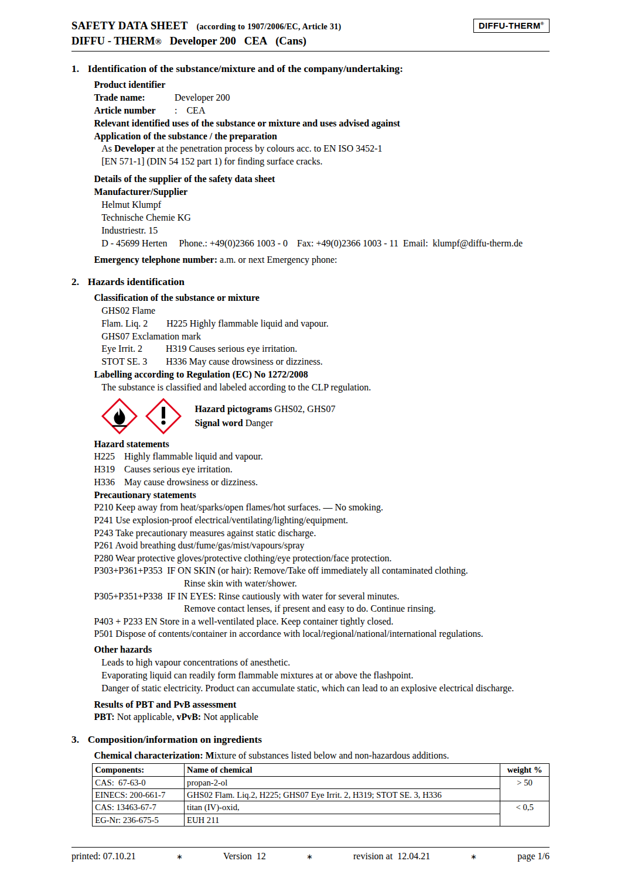DIFFU-THERM®
SAFETY DATA SHEET (according to 1907/2006/EC, Article 31)
DIFFU - THERM® Developer 200 CEA (Cans)
1. Identification of the substance/mixture and of the company/undertaking:
Product identifier
Trade name: Developer 200
Article number: CEA
Relevant identified uses of the substance or mixture and uses advised against
Application of the substance / the preparation
As Developer at the penetration process by colours acc. to EN ISO 3452-1
[EN 571-1] (DIN 54 152 part 1) for finding surface cracks.
Details of the supplier of the safety data sheet
Manufacturer/Supplier
Helmut Klumpf
Technische Chemie KG
Industriestr. 15
D - 45699 Herten Phone.: +49(0)2366 1003 - 0 Fax: +49(0)2366 1003 - 11 Email: klumpf@diffu-therm.de
Emergency telephone number: a.m. or next Emergency phone:
2. Hazards identification
Classification of the substance or mixture
GHS02 Flame
Flam. Liq. 2 H225 Highly flammable liquid and vapour.
GHS07 Exclamation mark
Eye Irrit. 2 H319 Causes serious eye irritation.
STOT SE. 3 H336 May cause drowsiness or dizziness.
Labelling according to Regulation (EC) No 1272/2008
The substance is classified and labeled according to the CLP regulation.
Hazard pictograms GHS02, GHS07
Signal word Danger
Hazard statements
H225 Highly flammable liquid and vapour.
H319 Causes serious eye irritation.
H336 May cause drowsiness or dizziness.
Precautionary statements
P210 Keep away from heat/sparks/open flames/hot surfaces. — No smoking.
P241 Use explosion-proof electrical/ventilating/lighting/equipment.
P243 Take precautionary measures against static discharge.
P261 Avoid breathing dust/fume/gas/mist/vapours/spray
P280 Wear protective gloves/protective clothing/eye protection/face protection.
P303+P361+P353 IF ON SKIN (or hair): Remove/Take off immediately all contaminated clothing.
Rinse skin with water/shower.
P305+P351+P338 IF IN EYES: Rinse cautiously with water for several minutes.
Remove contact lenses, if present and easy to do. Continue rinsing.
P403 + P233 EN Store in a well-ventilated place. Keep container tightly closed.
P501 Dispose of contents/container in accordance with local/regional/national/international regulations.
Other hazards
Leads to high vapour concentrations of anesthetic.
Evaporating liquid can readily form flammable mixtures at or above the flashpoint.
Danger of static electricity. Product can accumulate static, which can lead to an explosive electrical discharge.
Results of PBT and PvB assessment
PBT: Not applicable, vPvB: Not applicable
3. Composition/information on ingredients
Chemical characterization: Mixture of substances listed below and non-hazardous additions.
| Components: | Name of chemical | weight % |
| --- | --- | --- |
| CAS: 67-63-0 | propan-2-ol | > 50 |
| EINECS: 200-661-7 | GHS02 Flam. Liq.2, H225; GHS07 Eye Irrit. 2, H319; STOT SE. 3, H336 |
| CAS: 13463-67-7 | titan (IV)-oxid, | < 0,5 |
| EG-Nr: 236-675-5 | EUH 211 |
printed: 07.10.21 ∗ Version 12 ∗ revision at 12.04.21 ∗ page 1/6